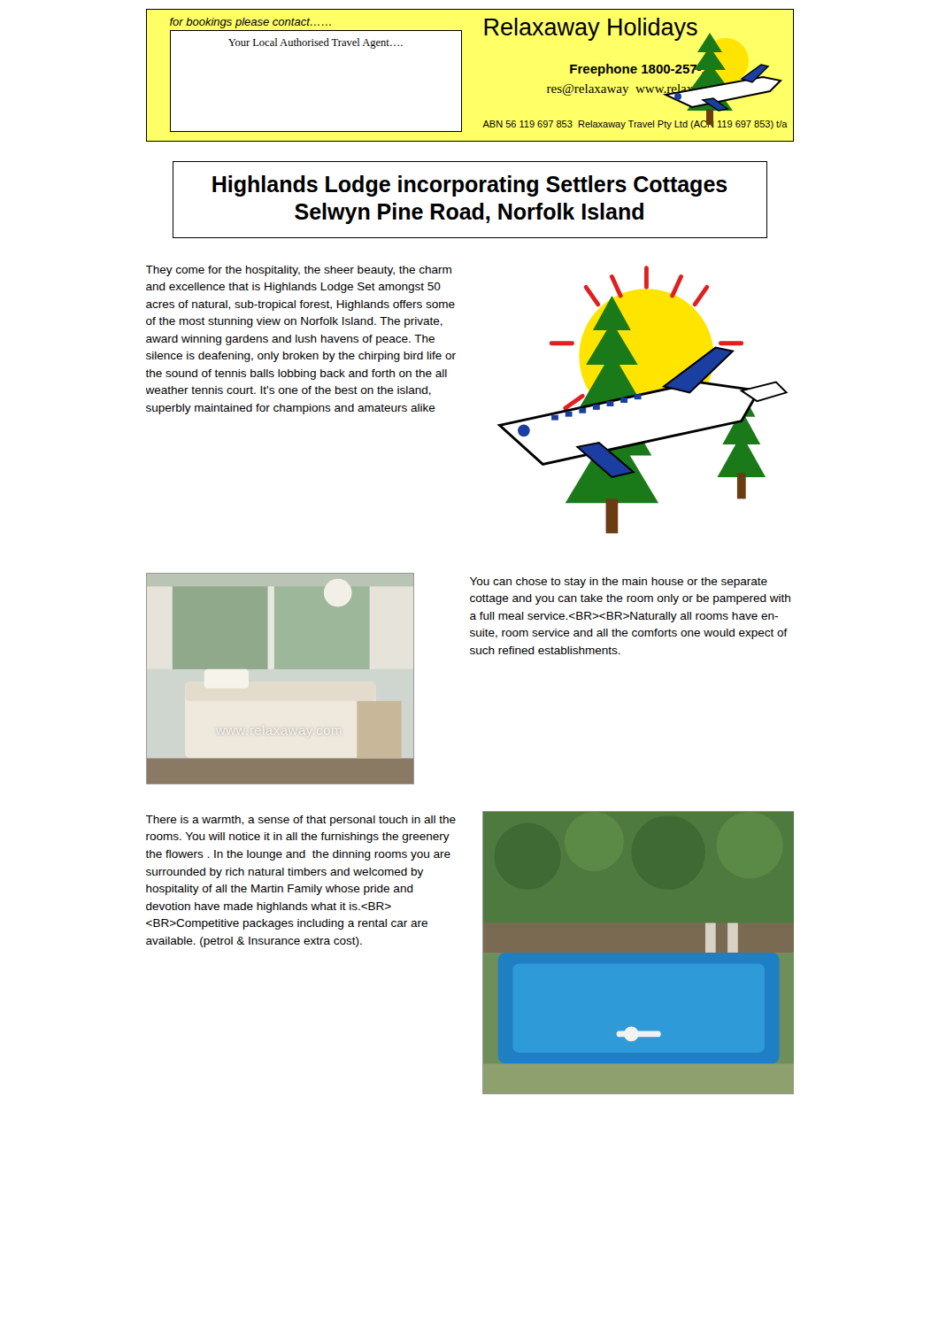for bookings please contact……
Your Local Authorised Travel Agent….
Relaxaway Holidays
Freephone 1800-257-122
res@relaxaway www.relaxaway.com
ABN 56 119 697 853 Relaxaway Travel Pty Ltd (ACN 119 697 853) t/a
Highlands Lodge incorporating Settlers Cottages
Selwyn Pine Road, Norfolk Island
They come for the hospitality, the sheer beauty, the charm and excellence that is Highlands Lodge Set amongst 50 acres of natural, sub-tropical forest, Highlands offers some of the most stunning view on Norfolk Island. The private, award winning gardens and lush havens of peace. The silence is deafening, only broken by the chirping bird life or the sound of tennis balls lobbing back and forth on the all weather tennis court. It's one of the best on the island, superbly maintained for champions and amateurs alike
www.relaxaway.com
You can chose to stay in the main house or the separate cottage and you can take the room only or be pampered with a full meal service.<BR><BR>Naturally all rooms have en-suite, room service and all the comforts one would expect of such refined establishments.
There is a warmth, a sense of that personal touch in all the rooms. You will notice it in all the furnishings the greenery the flowers . In the lounge and the dinning rooms you are surrounded by rich natural timbers and welcomed by hospitality of all the Martin Family whose pride and devotion have made highlands what it is.<BR><BR>Competitive packages including a rental car are available. (petrol & Insurance extra cost).